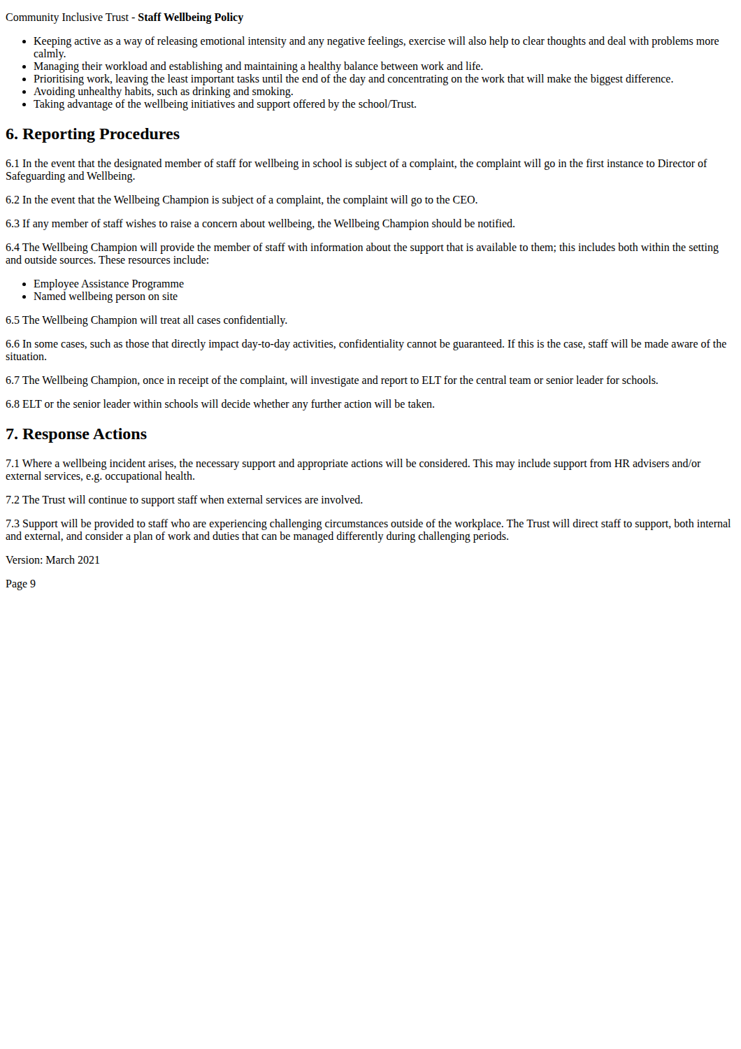Community Inclusive Trust - Staff Wellbeing Policy
Keeping active as a way of releasing emotional intensity and any negative feelings, exercise will also help to clear thoughts and deal with problems more calmly.
Managing their workload and establishing and maintaining a healthy balance between work and life.
Prioritising work, leaving the least important tasks until the end of the day and concentrating on the work that will make the biggest difference.
Avoiding unhealthy habits, such as drinking and smoking.
Taking advantage of the wellbeing initiatives and support offered by the school/Trust.
6. Reporting Procedures
6.1 In the event that the designated member of staff for wellbeing in school is subject of a complaint, the complaint will go in the first instance to Director of Safeguarding and Wellbeing.
6.2 In the event that the Wellbeing Champion is subject of a complaint, the complaint will go to the CEO.
6.3 If any member of staff wishes to raise a concern about wellbeing, the Wellbeing Champion should be notified.
6.4 The Wellbeing Champion will provide the member of staff with information about the support that is available to them; this includes both within the setting and outside sources. These resources include:
Employee Assistance Programme
Named wellbeing person on site
6.5 The Wellbeing Champion will treat all cases confidentially.
6.6 In some cases, such as those that directly impact day-to-day activities, confidentiality cannot be guaranteed. If this is the case, staff will be made aware of the situation.
6.7 The Wellbeing Champion, once in receipt of the complaint, will investigate and report to ELT for the central team or senior leader for schools.
6.8 ELT or the senior leader within schools will decide whether any further action will be taken.
7. Response Actions
7.1 Where a wellbeing incident arises, the necessary support and appropriate actions will be considered. This may include support from HR advisers and/or external services, e.g. occupational health.
7.2 The Trust will continue to support staff when external services are involved.
7.3 Support will be provided to staff who are experiencing challenging circumstances outside of the workplace. The Trust will direct staff to support, both internal and external, and consider a plan of work and duties that can be managed differently during challenging periods.
Version: March 2021
Page 9